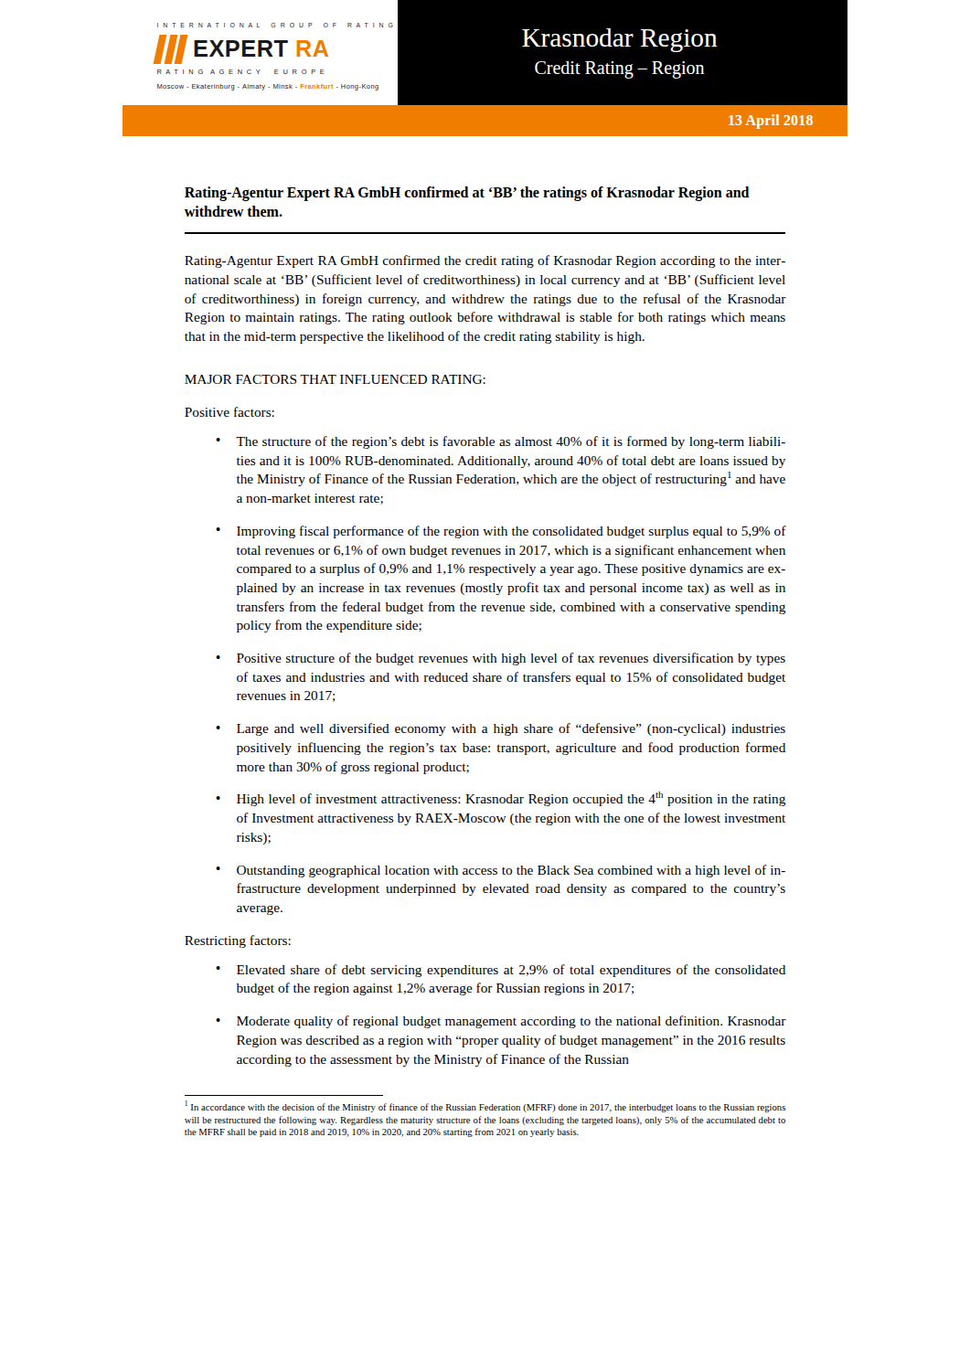I N T E R N A T I O N A L G R O U P O F R A T I N G A G E N C I E S
EXPERT RA
R A T I N G A G E N C Y E U R O P E
Moscow - Ekaterinburg - Almaty - Minsk - Frankfurt - Hong-Kong
Krasnodar Region
Credit Rating – Region
13 April 2018
Rating-Agentur Expert RA GmbH confirmed at ‘BB’ the ratings of Krasnodar Region and withdrew them.
Rating-Agentur Expert RA GmbH confirmed the credit rating of Krasnodar Region according to the international scale at ‘BB’ (Sufficient level of creditworthiness) in local currency and at ‘BB’ (Sufficient level of creditworthiness) in foreign currency, and withdrew the ratings due to the refusal of the Krasnodar Region to maintain ratings. The rating outlook before withdrawal is stable for both ratings which means that in the mid-term perspective the likelihood of the credit rating stability is high.
MAJOR FACTORS THAT INFLUENCED RATING:
Positive factors:
The structure of the region’s debt is favorable as almost 40% of it is formed by long-term liabilities and it is 100% RUB-denominated. Additionally, around 40% of total debt are loans issued by the Ministry of Finance of the Russian Federation, which are the object of restructuring1 and have a non-market interest rate;
Improving fiscal performance of the region with the consolidated budget surplus equal to 5,9% of total revenues or 6,1% of own budget revenues in 2017, which is a significant enhancement when compared to a surplus of 0,9% and 1,1% respectively a year ago. These positive dynamics are explained by an increase in tax revenues (mostly profit tax and personal income tax) as well as in transfers from the federal budget from the revenue side, combined with a conservative spending policy from the expenditure side;
Positive structure of the budget revenues with high level of tax revenues diversification by types of taxes and industries and with reduced share of transfers equal to 15% of consolidated budget revenues in 2017;
Large and well diversified economy with a high share of “defensive” (non-cyclical) industries positively influencing the region’s tax base: transport, agriculture and food production formed more than 30% of gross regional product;
High level of investment attractiveness: Krasnodar Region occupied the 4th position in the rating of Investment attractiveness by RAEX-Moscow (the region with the one of the lowest investment risks);
Outstanding geographical location with access to the Black Sea combined with a high level of infrastructure development underpinned by elevated road density as compared to the country’s average.
Restricting factors:
Elevated share of debt servicing expenditures at 2,9% of total expenditures of the consolidated budget of the region against 1,2% average for Russian regions in 2017;
Moderate quality of regional budget management according to the national definition. Krasnodar Region was described as a region with “proper quality of budget management” in the 2016 results according to the assessment by the Ministry of Finance of the Russian
1 In accordance with the decision of the Ministry of finance of the Russian Federation (MFRF) done in 2017, the interbudget loans to the Russian regions will be restructured the following way. Regardless the maturity structure of the loans (excluding the targeted loans), only 5% of the accumulated debt to the MFRF shall be paid in 2018 and 2019, 10% in 2020, and 20% starting from 2021 on yearly basis.